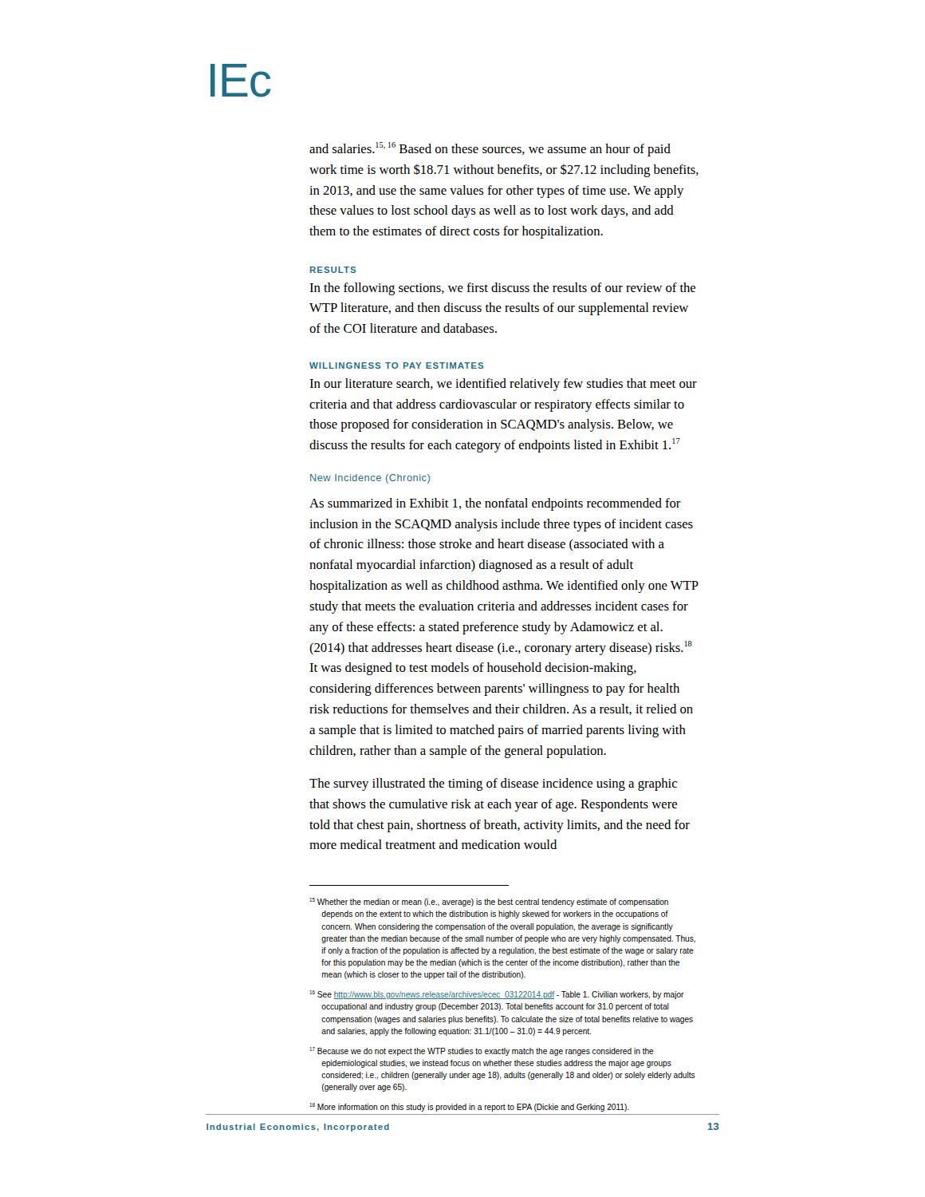IEc
and salaries.15, 16 Based on these sources, we assume an hour of paid work time is worth $18.71 without benefits, or $27.12 including benefits, in 2013, and use the same values for other types of time use. We apply these values to lost school days as well as to lost work days, and add them to the estimates of direct costs for hospitalization.
Results
In the following sections, we first discuss the results of our review of the WTP literature, and then discuss the results of our supplemental review of the COI literature and databases.
Willingness to Pay Estimates
In our literature search, we identified relatively few studies that meet our criteria and that address cardiovascular or respiratory effects similar to those proposed for consideration in SCAQMD's analysis. Below, we discuss the results for each category of endpoints listed in Exhibit 1.17
New Incidence (Chronic)
As summarized in Exhibit 1, the nonfatal endpoints recommended for inclusion in the SCAQMD analysis include three types of incident cases of chronic illness: those stroke and heart disease (associated with a nonfatal myocardial infarction) diagnosed as a result of adult hospitalization as well as childhood asthma. We identified only one WTP study that meets the evaluation criteria and addresses incident cases for any of these effects: a stated preference study by Adamowicz et al. (2014) that addresses heart disease (i.e., coronary artery disease) risks.18 It was designed to test models of household decision-making, considering differences between parents' willingness to pay for health risk reductions for themselves and their children. As a result, it relied on a sample that is limited to matched pairs of married parents living with children, rather than a sample of the general population.
The survey illustrated the timing of disease incidence using a graphic that shows the cumulative risk at each year of age. Respondents were told that chest pain, shortness of breath, activity limits, and the need for more medical treatment and medication would
15 Whether the median or mean (i.e., average) is the best central tendency estimate of compensation depends on the extent to which the distribution is highly skewed for workers in the occupations of concern. When considering the compensation of the overall population, the average is significantly greater than the median because of the small number of people who are very highly compensated. Thus, if only a fraction of the population is affected by a regulation, the best estimate of the wage or salary rate for this population may be the median (which is the center of the income distribution), rather than the mean (which is closer to the upper tail of the distribution).
16 See http://www.bls.gov/news.release/archives/ecec_03122014.pdf - Table 1. Civilian workers, by major occupational and industry group (December 2013). Total benefits account for 31.0 percent of total compensation (wages and salaries plus benefits). To calculate the size of total benefits relative to wages and salaries, apply the following equation: 31.1/(100 – 31.0) = 44.9 percent.
17 Because we do not expect the WTP studies to exactly match the age ranges considered in the epidemiological studies, we instead focus on whether these studies address the major age groups considered; i.e., children (generally under age 18), adults (generally 18 and older) or solely elderly adults (generally over age 65).
18 More information on this study is provided in a report to EPA (Dickie and Gerking 2011).
Industrial Economics, Incorporated 13